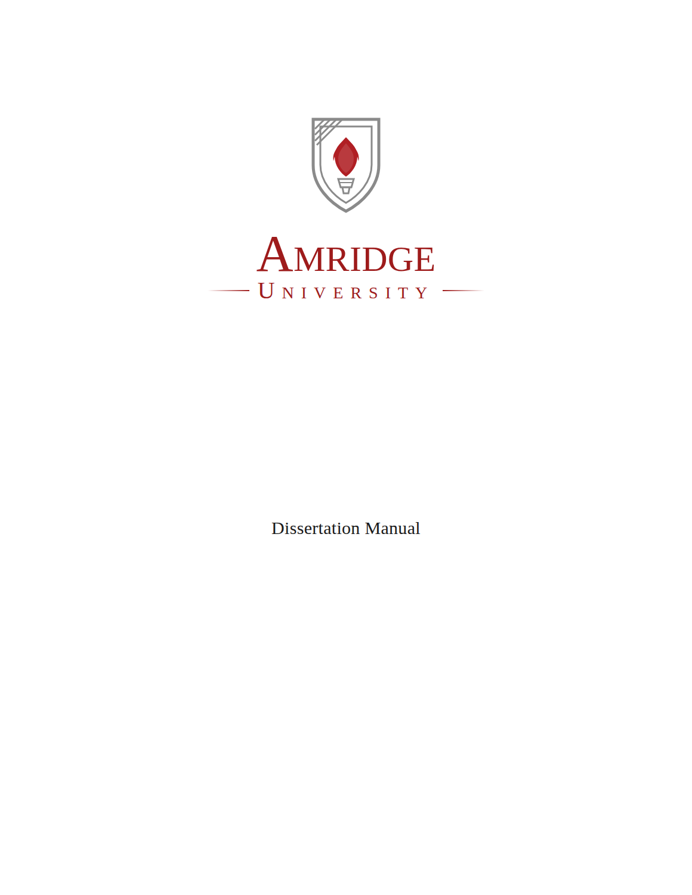Amridge University
Dissertation Manual